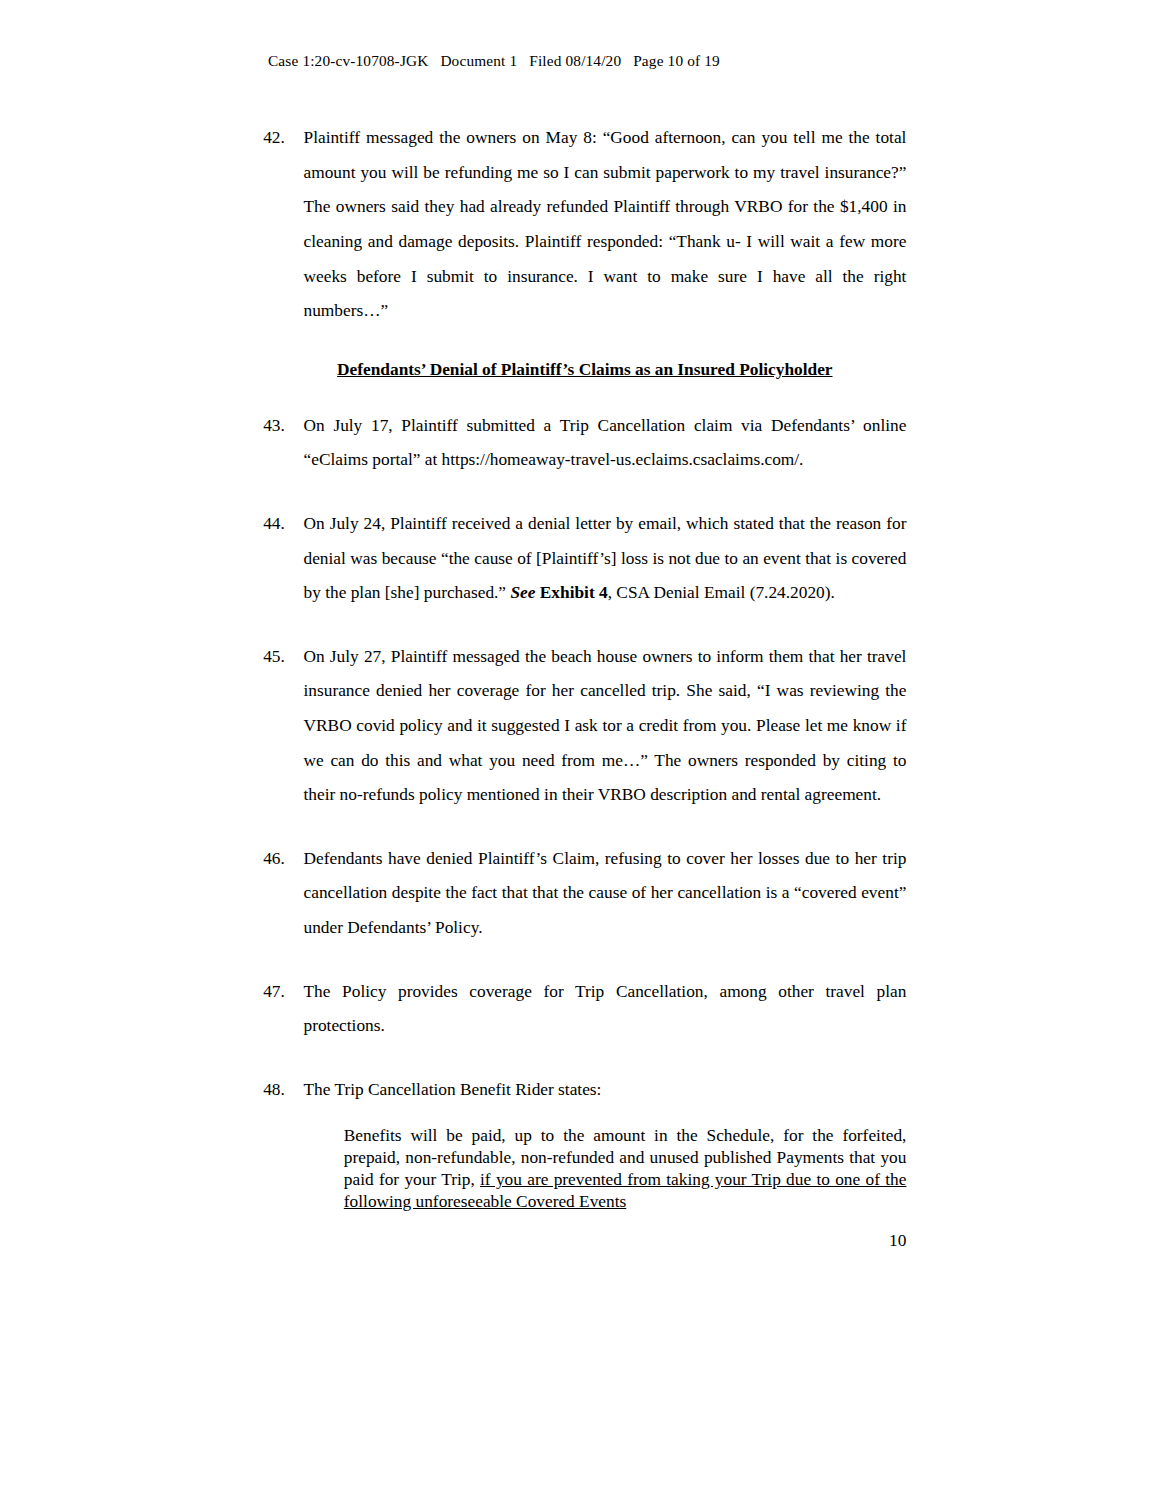Case 1:20-cv-10708-JGK Document 1 Filed 08/14/20 Page 10 of 19
Plaintiff messaged the owners on May 8: “Good afternoon, can you tell me the total amount you will be refunding me so I can submit paperwork to my travel insurance?” The owners said they had already refunded Plaintiff through VRBO for the $1,400 in cleaning and damage deposits. Plaintiff responded: “Thank u- I will wait a few more weeks before I submit to insurance. I want to make sure I have all the right numbers…”
Defendants’ Denial of Plaintiff’s Claims as an Insured Policyholder
On July 17, Plaintiff submitted a Trip Cancellation claim via Defendants’ online “eClaims portal” at https://homeaway-travel-us.eclaims.csaclaims.com/.
On July 24, Plaintiff received a denial letter by email, which stated that the reason for denial was because “the cause of [Plaintiff’s] loss is not due to an event that is covered by the plan [she] purchased.” See Exhibit 4, CSA Denial Email (7.24.2020).
On July 27, Plaintiff messaged the beach house owners to inform them that her travel insurance denied her coverage for her cancelled trip. She said, “I was reviewing the VRBO covid policy and it suggested I ask tor a credit from you. Please let me know if we can do this and what you need from me…” The owners responded by citing to their no-refunds policy mentioned in their VRBO description and rental agreement.
Defendants have denied Plaintiff’s Claim, refusing to cover her losses due to her trip cancellation despite the fact that that the cause of her cancellation is a “covered event” under Defendants’ Policy.
The Policy provides coverage for Trip Cancellation, among other travel plan protections.
The Trip Cancellation Benefit Rider states:
Benefits will be paid, up to the amount in the Schedule, for the forfeited, prepaid, non-refundable, non-refunded and unused published Payments that you paid for your Trip, if you are prevented from taking your Trip due to one of the following unforeseeable Covered Events
10